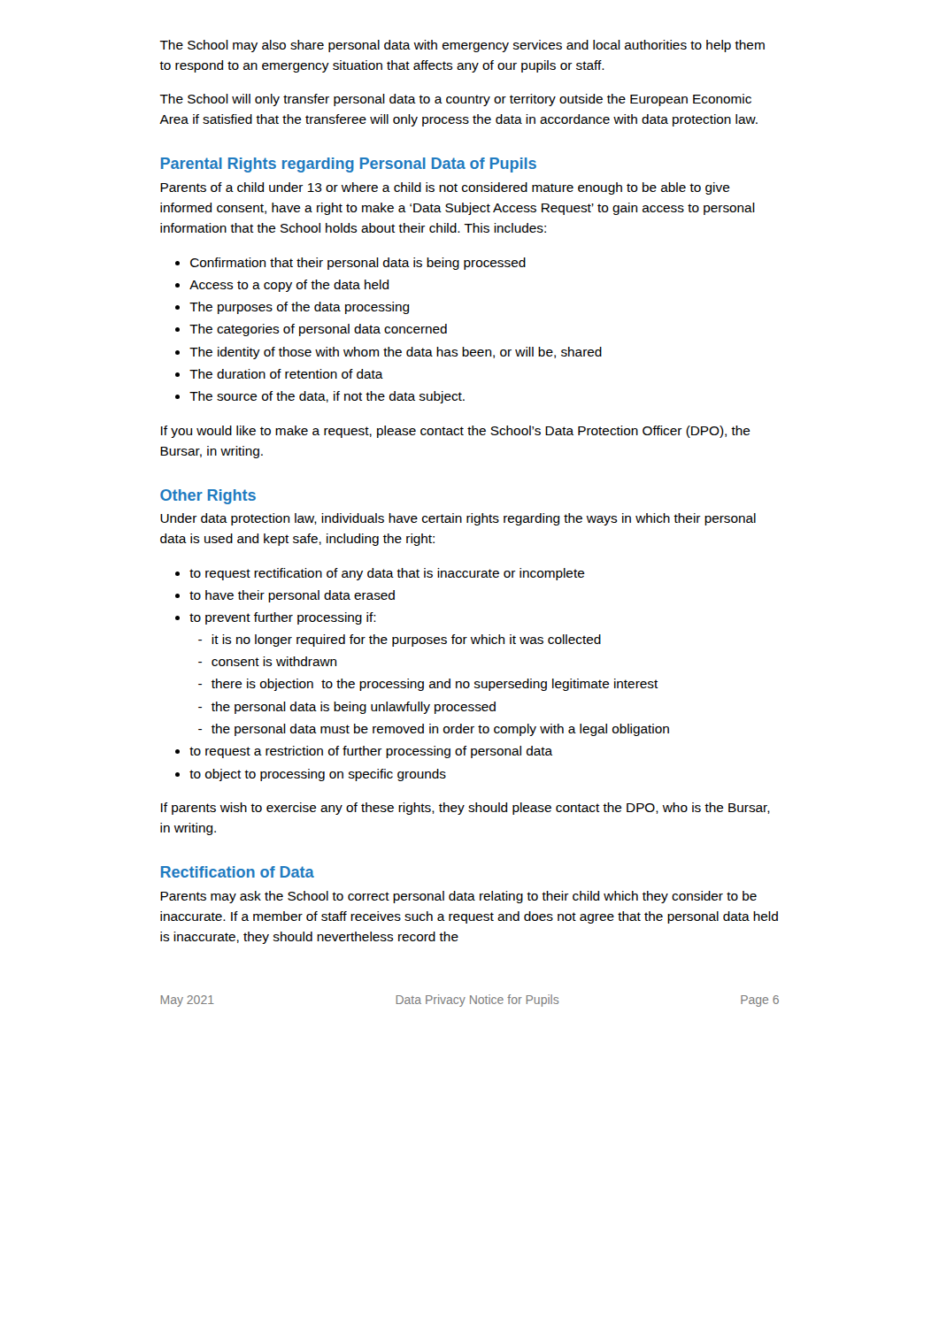The School may also share personal data with emergency services and local authorities to help them to respond to an emergency situation that affects any of our pupils or staff.
The School will only transfer personal data to a country or territory outside the European Economic Area if satisfied that the transferee will only process the data in accordance with data protection law.
Parental Rights regarding Personal Data of Pupils
Parents of a child under 13 or where a child is not considered mature enough to be able to give informed consent, have a right to make a ‘Data Subject Access Request’ to gain access to personal information that the School holds about their child. This includes:
Confirmation that their personal data is being processed
Access to a copy of the data held
The purposes of the data processing
The categories of personal data concerned
The identity of those with whom the data has been, or will be, shared
The duration of retention of data
The source of the data, if not the data subject.
If you would like to make a request, please contact the School’s Data Protection Officer (DPO), the Bursar, in writing.
Other Rights
Under data protection law, individuals have certain rights regarding the ways in which their personal data is used and kept safe, including the right:
to request rectification of any data that is inaccurate or incomplete
to have their personal data erased
to prevent further processing if:
it is no longer required for the purposes for which it was collected
consent is withdrawn
there is objection to the processing and no superseding legitimate interest
the personal data is being unlawfully processed
the personal data must be removed in order to comply with a legal obligation
to request a restriction of further processing of personal data
to object to processing on specific grounds
If parents wish to exercise any of these rights, they should please contact the DPO, who is the Bursar, in writing.
Rectification of Data
Parents may ask the School to correct personal data relating to their child which they consider to be inaccurate. If a member of staff receives such a request and does not agree that the personal data held is inaccurate, they should nevertheless record the
May 2021 Data Privacy Notice for Pupils Page 6